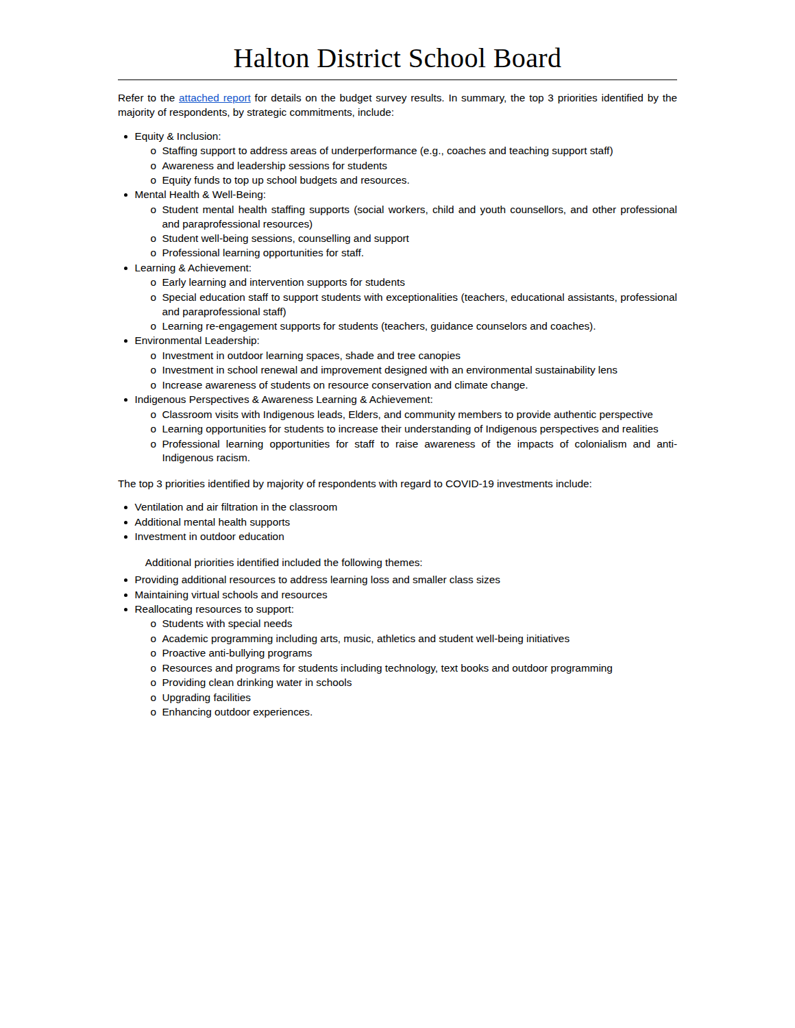Halton District School Board
Refer to the attached report for details on the budget survey results. In summary, the top 3 priorities identified by the majority of respondents, by strategic commitments, include:
Equity & Inclusion:
Staffing support to address areas of underperformance (e.g., coaches and teaching support staff)
Awareness and leadership sessions for students
Equity funds to top up school budgets and resources.
Mental Health & Well-Being:
Student mental health staffing supports (social workers, child and youth counsellors, and other professional and paraprofessional resources)
Student well-being sessions, counselling and support
Professional learning opportunities for staff.
Learning & Achievement:
Early learning and intervention supports for students
Special education staff to support students with exceptionalities (teachers, educational assistants, professional and paraprofessional staff)
Learning re-engagement supports for students (teachers, guidance counselors and coaches).
Environmental Leadership:
Investment in outdoor learning spaces, shade and tree canopies
Investment in school renewal and improvement designed with an environmental sustainability lens
Increase awareness of students on resource conservation and climate change.
Indigenous Perspectives & Awareness Learning & Achievement:
Classroom visits with Indigenous leads, Elders, and community members to provide authentic perspective
Learning opportunities for students to increase their understanding of Indigenous perspectives and realities
Professional learning opportunities for staff to raise awareness of the impacts of colonialism and anti-Indigenous racism.
The top 3 priorities identified by majority of respondents with regard to COVID-19 investments include:
Ventilation and air filtration in the classroom
Additional mental health supports
Investment in outdoor education
Additional priorities identified included the following themes:
Providing additional resources to address learning loss and smaller class sizes
Maintaining virtual schools and resources
Reallocating resources to support:
Students with special needs
Academic programming including arts, music, athletics and student well-being initiatives
Proactive anti-bullying programs
Resources and programs for students including technology, text books and outdoor programming
Providing clean drinking water in schools
Upgrading facilities
Enhancing outdoor experiences.